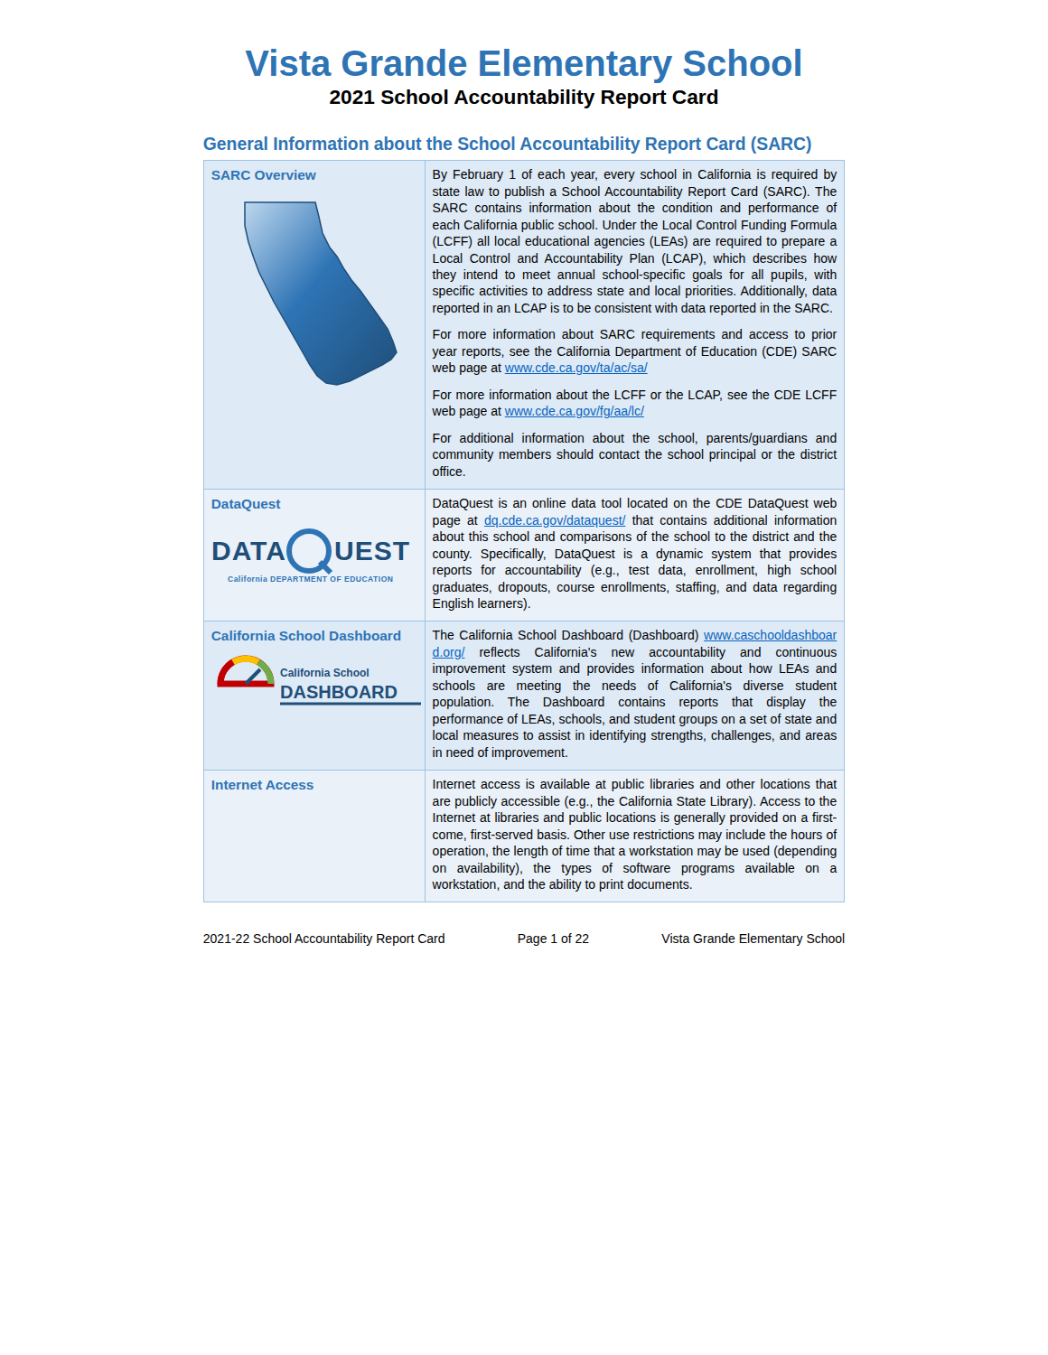Vista Grande Elementary School
2021 School Accountability Report Card
General Information about the School Accountability Report Card (SARC)
| SARC Overview | By February 1 of each year, every school in California is required by state law to publish a School Accountability Report Card (SARC). The SARC contains information about the condition and performance of each California public school. Under the Local Control Funding Formula (LCFF) all local educational agencies (LEAs) are required to prepare a Local Control and Accountability Plan (LCAP), which describes how they intend to meet annual school-specific goals for all pupils, with specific activities to address state and local priorities. Additionally, data reported in an LCAP is to be consistent with data reported in the SARC. For more information about SARC requirements and access to prior year reports, see the California Department of Education (CDE) SARC web page at www.cde.ca.gov/ta/ac/sa/ For more information about the LCFF or the LCAP, see the CDE LCFF web page at www.cde.ca.gov/fg/aa/lc/ For additional information about the school, parents/guardians and community members should contact the school principal or the district office. |
| DataQuest DATA UEST California DEPARTMENT OF EDUCATION | DataQuest is an online data tool located on the CDE DataQuest web page at dq.cde.ca.gov/dataquest/ that contains additional information about this school and comparisons of the school to the district and the county. Specifically, DataQuest is a dynamic system that provides reports for accountability (e.g., test data, enrollment, high school graduates, dropouts, course enrollments, staffing, and data regarding English learners). |
| California School Dashboard California School DASHBOARD | The California School Dashboard (Dashboard) www.caschooldashboard.org/ reflects California's new accountability and continuous improvement system and provides information about how LEAs and schools are meeting the needs of California's diverse student population. The Dashboard contains reports that display the performance of LEAs, schools, and student groups on a set of state and local measures to assist in identifying strengths, challenges, and areas in need of improvement. |
| Internet Access | Internet access is available at public libraries and other locations that are publicly accessible (e.g., the California State Library). Access to the Internet at libraries and public locations is generally provided on a first-come, first-served basis. Other use restrictions may include the hours of operation, the length of time that a workstation may be used (depending on availability), the types of software programs available on a workstation, and the ability to print documents. |
2021-22 School Accountability Report Card
Page 1 of 22
Vista Grande Elementary School